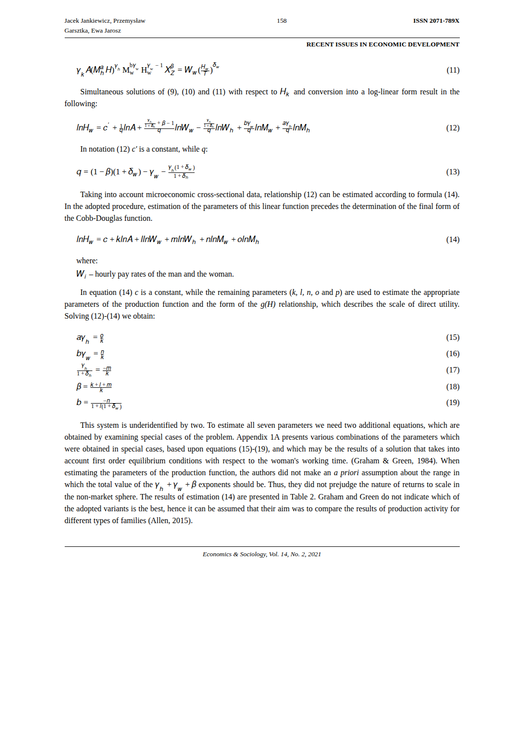Jacek Jankiewicz, Przemysław
Garsztka, Ewa Jarosz
158
ISSN 2071-789X
RECENT ISSUES IN ECONOMIC DEVELOPMENT
γk A (MhaH) γh Mwbγw Hwγw−1 XZβ = Ww (HwT) δw
(11)
Simultaneous solutions of (9), (10) and (11) with respect to Hk and conversion into a log-linear form result in the following:
lnHw = c′ + 1q lnA + γh1+δh+β−1 q lnWw − γh1+δh q lnWh + bγwq lnMw + aγhq lnMh
(12)
In notation (12) c′ is a constant, while q:
q = (1−β) (1+δw) − γw − γh(1+δw) 1+δh
(13)
Taking into account microeconomic cross-sectional data, relationship (12) can be estimated according to formula (14). In the adopted procedure, estimation of the parameters of this linear function precedes the determination of the final form of the Cobb-Douglas function.
lnHw = c + klnA + llnWw + mlnWh + nlnMw + olnMh
(14)
where:
Wi – hourly pay rates of the man and the woman.
In equation (14) c is a constant, while the remaining parameters (k, l, n, o and p) are used to estimate the appropriate parameters of the production function and the form of the g(H) relationship, which describes the scale of direct utility. Solving (12)-(14) we obtain:
aγh = ok
(15)
bγw = nk
(16)
γh 1+δh = −mk
(17)
β = k+l+mk
(18)
b = −n 1+l(1+δw)
(19)
This system is underidentified by two. To estimate all seven parameters we need two additional equations, which are obtained by examining special cases of the problem. Appendix 1A presents various combinations of the parameters which were obtained in special cases, based upon equations (15)-(19), and which may be the results of a solution that takes into account first order equilibrium conditions with respect to the woman's working time. (Graham & Green, 1984). When estimating the parameters of the production function, the authors did not make an a priori assumption about the range in which the total value of the γh+γw+β exponents should be. Thus, they did not prejudge the nature of returns to scale in the non-market sphere. The results of estimation (14) are presented in Table 2. Graham and Green do not indicate which of the adopted variants is the best, hence it can be assumed that their aim was to compare the results of production activity for different types of families (Allen, 2015).
Economics & Sociology, Vol. 14, No. 2, 2021